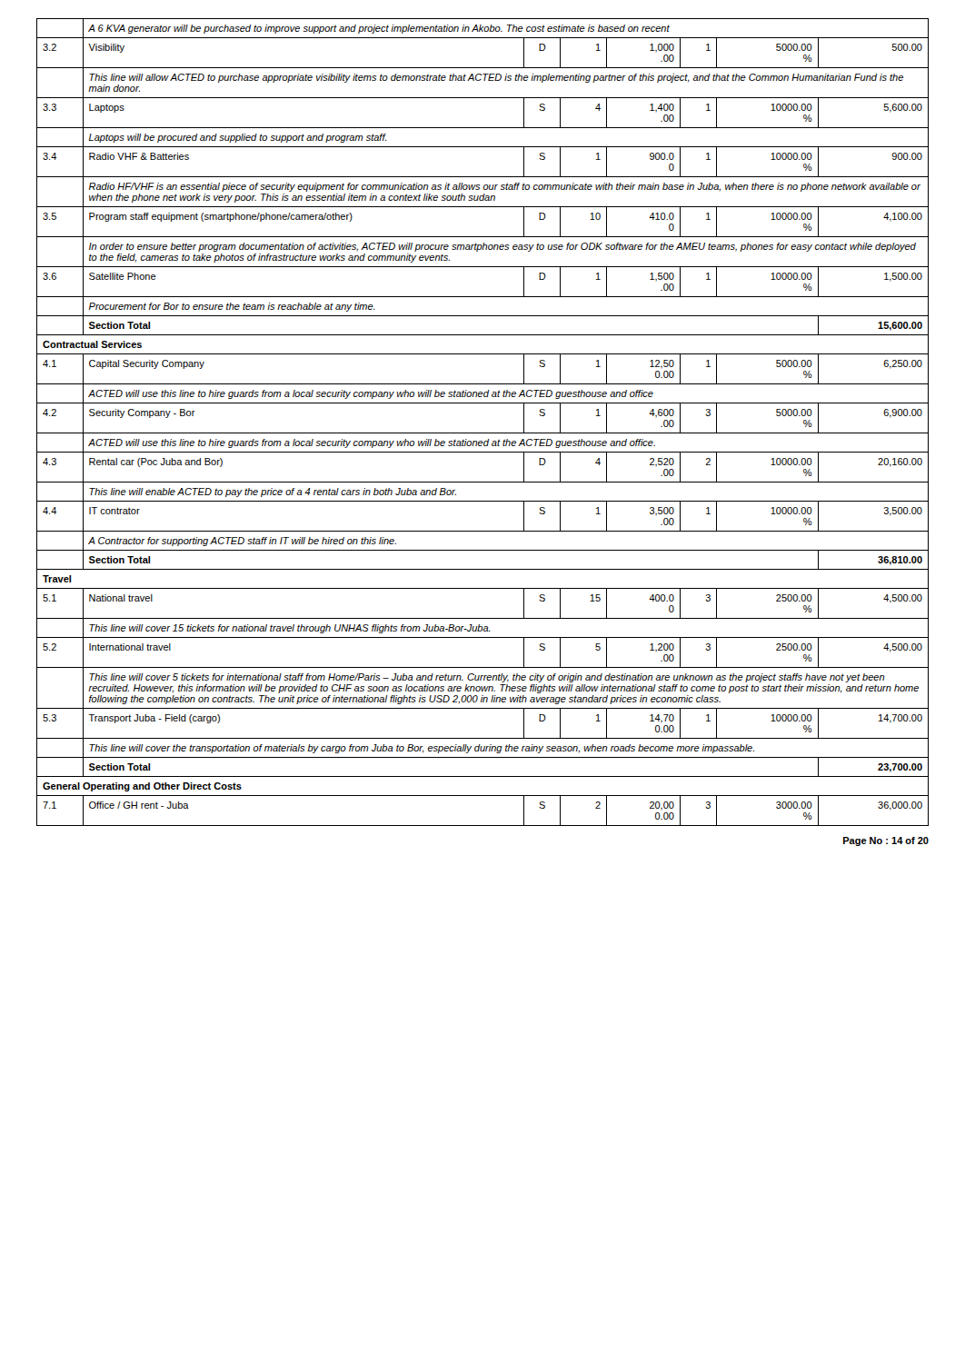| | A 6 KVA generator will be purchased to improve support and project implementation in Akobo. The cost estimate is based on recent |
| 3.2 | Visibility | D | 1 | 1,000 .00 | 1 | 5000.00 % | 500.00 |
| | This line will allow ACTED to purchase appropriate visibility items to demonstrate that ACTED is the implementing partner of this project, and that the Common Humanitarian Fund is the main donor. |
| 3.3 | Laptops | S | 4 | 1,400 .00 | 1 | 10000.00 % | 5,600.00 |
| | Laptops will be procured and supplied to support and program staff. |
| 3.4 | Radio VHF & Batteries | S | 1 | 900.0 0 | 1 | 10000.00 % | 900.00 |
| | Radio HF/VHF is an essential piece of security equipment for communication as it allows our staff to communicate with their main base in Juba, when there is no phone network available or when the phone net work is very poor. This is an essential item in a context like south sudan |
| 3.5 | Program staff equipment (smartphone/phone/camera/other) | D | 10 | 410.0 0 | 1 | 10000.00 % | 4,100.00 |
| | In order to ensure better program documentation of activities, ACTED will procure smartphones easy to use for ODK software for the AMEU teams, phones for easy contact while deployed to the field, cameras to take photos of infrastructure works and community events. |
| 3.6 | Satellite Phone | D | 1 | 1,500 .00 | 1 | 10000.00 % | 1,500.00 |
| | Procurement for Bor to ensure the team is reachable at any time. |
| | Section Total | 15,600.00 |
| Contractual Services |
| 4.1 | Capital Security Company | S | 1 | 12,50 0.00 | 1 | 5000.00 % | 6,250.00 |
| | ACTED will use this line to hire guards from a local security company who will be stationed at the ACTED guesthouse and office |
| 4.2 | Security Company - Bor | S | 1 | 4,600 .00 | 3 | 5000.00 % | 6,900.00 |
| | ACTED will use this line to hire guards from a local security company who will be stationed at the ACTED guesthouse and office. |
| 4.3 | Rental car (Poc Juba and Bor) | D | 4 | 2,520 .00 | 2 | 10000.00 % | 20,160.00 |
| | This line will enable ACTED to pay the price of a 4 rental cars in both Juba and Bor. |
| 4.4 | IT contrator | S | 1 | 3,500 .00 | 1 | 10000.00 % | 3,500.00 |
| | A Contractor for supporting ACTED staff in IT will be hired on this line. |
| | Section Total | 36,810.00 |
| Travel |
| 5.1 | National travel | S | 15 | 400.0 0 | 3 | 2500.00 % | 4,500.00 |
| | This line will cover 15 tickets for national travel through UNHAS flights from Juba-Bor-Juba. |
| 5.2 | International travel | S | 5 | 1,200 .00 | 3 | 2500.00 % | 4,500.00 |
| | This line will cover 5 tickets for international staff from Home/Paris – Juba and return. Currently, the city of origin and destination are unknown as the project staffs have not yet been recruited. However, this information will be provided to CHF as soon as locations are known. These flights will allow international staff to come to post to start their mission, and return home following the completion on contracts. The unit price of international flights is USD 2,000 in line with average standard prices in economic class. |
| 5.3 | Transport Juba - Field (cargo) | D | 1 | 14,70 0.00 | 1 | 10000.00 % | 14,700.00 |
| | This line will cover the transportation of materials by cargo from Juba to Bor, especially during the rainy season, when roads become more impassable. |
| | Section Total | 23,700.00 |
| General Operating and Other Direct Costs |
| 7.1 | Office / GH rent - Juba | S | 2 | 20,00 0.00 | 3 | 3000.00 % | 36,000.00 |
Page No : 14 of 20